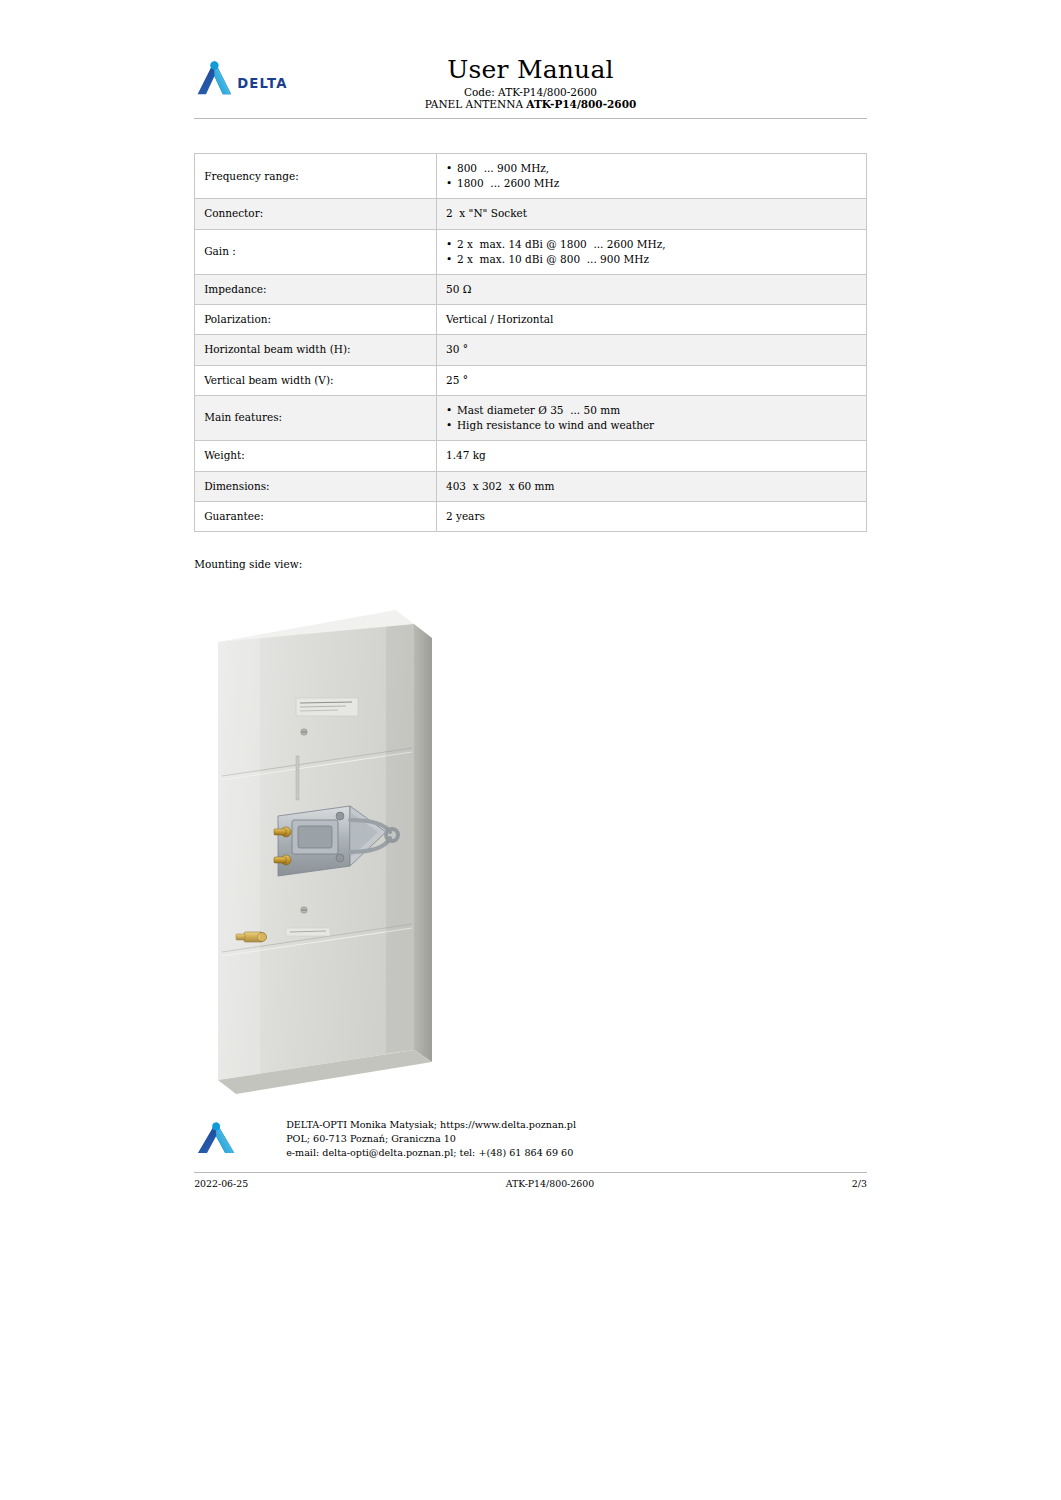DELTA
User Manual
Code: ATK-P14/800-2600
PANEL ANTENNA ATK-P14/800-2600
| Frequency range: | 800 ... 900 MHz, 1800 ... 2600 MHz |
| Connector: | 2 x "N" Socket |
| Gain : | 2 x max. 14 dBi @ 1800 ... 2600 MHz, 2 x max. 10 dBi @ 800 ... 900 MHz |
| Impedance: | 50 Ω |
| Polarization: | Vertical / Horizontal |
| Horizontal beam width (H): | 30 ° |
| Vertical beam width (V): | 25 ° |
| Main features: | Mast diameter Ø 35 ... 50 mm High resistance to wind and weather |
| Weight: | 1.47 kg |
| Dimensions: | 403 x 302 x 60 mm |
| Guarantee: | 2 years |
Mounting side view:
DELTA-OPTI Monika Matysiak; https://www.delta.poznan.pl
POL; 60-713 Poznań; Graniczna 10
e-mail: delta-opti@delta.poznan.pl; tel: +(48) 61 864 69 60
2022-06-25 ATK-P14/800-2600 2/3